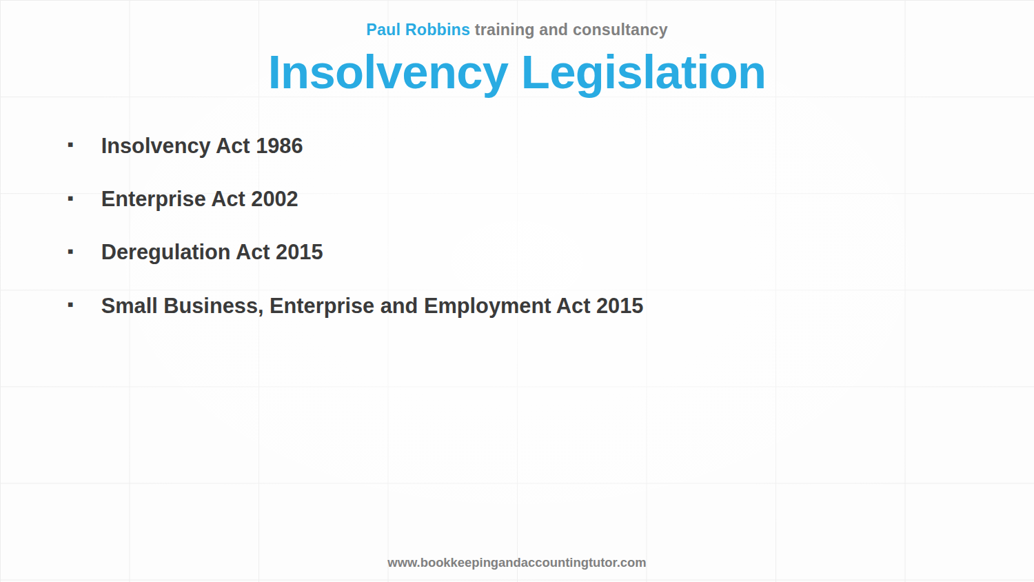Paul Robbins training and consultancy
Insolvency Legislation
Insolvency Act 1986
Enterprise Act 2002
Deregulation Act 2015
Small Business, Enterprise and Employment Act 2015
www.bookkeepingandaccountingtutor.com